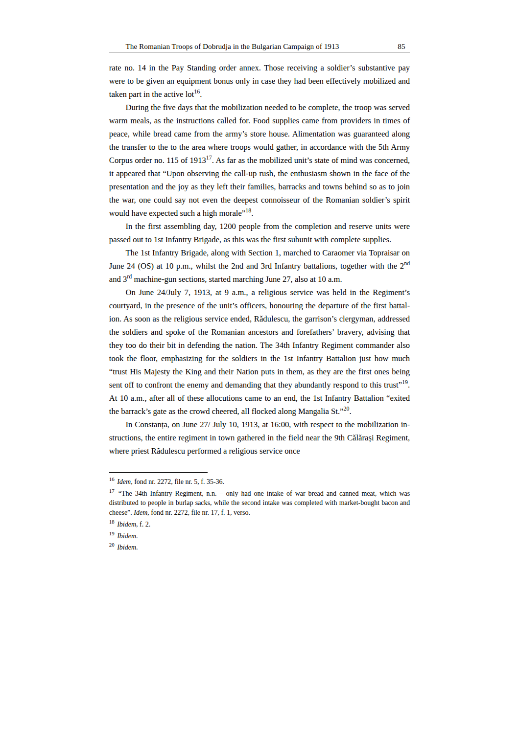The Romanian Troops of Dobrudja in the Bulgarian Campaign of 1913 85
rate no. 14 in the Pay Standing order annex. Those receiving a soldier’s substantive pay were to be given an equipment bonus only in case they had been effectively mobilized and taken part in the active lot16.
During the five days that the mobilization needed to be complete, the troop was served warm meals, as the instructions called for. Food supplies came from providers in times of peace, while bread came from the army’s store house. Alimentation was guaranteed along the transfer to the to the area where troops would gather, in accordance with the 5th Army Corpus order no. 115 of 191317. As far as the mobilized unit’s state of mind was concerned, it appeared that “Upon observing the call-up rush, the enthusiasm shown in the face of the presentation and the joy as they left their families, barracks and towns behind so as to join the war, one could say not even the deepest connoisseur of the Romanian soldier’s spirit would have expected such a high morale”18.
In the first assembling day, 1200 people from the completion and reserve units were passed out to 1st Infantry Brigade, as this was the first subunit with complete supplies.
The 1st Infantry Brigade, along with Section 1, marched to Caraomer via Topraisar on June 24 (OS) at 10 p.m., whilst the 2nd and 3rd Infantry battalions, together with the 2nd and 3rd machine-gun sections, started marching June 27, also at 10 a.m.
On June 24/July 7, 1913, at 9 a.m., a religious service was held in the Regiment’s courtyard, in the presence of the unit’s officers, honouring the departure of the first battalion. As soon as the religious service ended, Rădulescu, the garrison’s clergyman, addressed the soldiers and spoke of the Romanian ancestors and forefathers’ bravery, advising that they too do their bit in defending the nation. The 34th Infantry Regiment commander also took the floor, emphasizing for the soldiers in the 1st Infantry Battalion just how much “trust His Majesty the King and their Nation puts in them, as they are the first ones being sent off to confront the enemy and demanding that they abundantly respond to this trust”19. At 10 a.m., after all of these allocutions came to an end, the 1st Infantry Battalion “exited the barrack’s gate as the crowd cheered, all flocked along Mangalia St.”20.
In Constanța, on June 27/ July 10, 1913, at 16:00, with respect to the mobilization instructions, the entire regiment in town gathered in the field near the 9th Călărași Regiment, where priest Rădulescu performed a religious service once
16 Idem, fond nr. 2272, file nr. 5, f. 35-36.
17 “The 34th Infantry Regiment, n.n. – only had one intake of war bread and canned meat, which was distributed to people in burlap sacks, while the second intake was completed with market-bought bacon and cheese”. Idem, fond nr. 2272, file nr. 17, f. 1, verso.
18 Ibidem, f. 2.
19 Ibidem.
20 Ibidem.